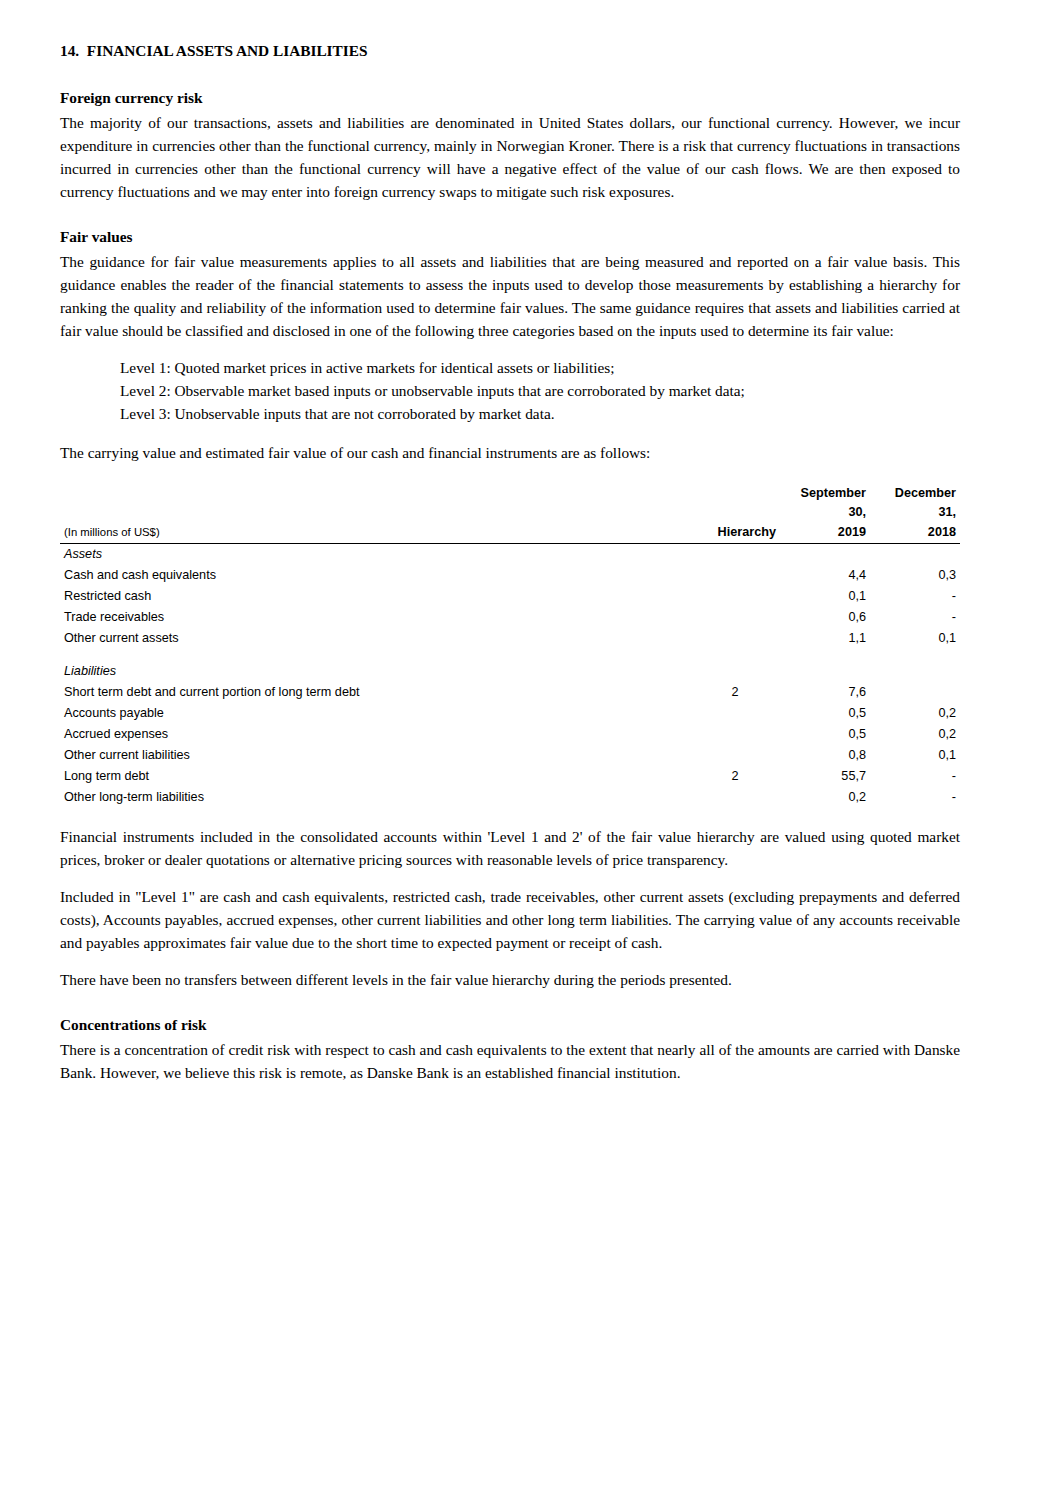14. FINANCIAL ASSETS AND LIABILITIES
Foreign currency risk
The majority of our transactions, assets and liabilities are denominated in United States dollars, our functional currency. However, we incur expenditure in currencies other than the functional currency, mainly in Norwegian Kroner. There is a risk that currency fluctuations in transactions incurred in currencies other than the functional currency will have a negative effect of the value of our cash flows. We are then exposed to currency fluctuations and we may enter into foreign currency swaps to mitigate such risk exposures.
Fair values
The guidance for fair value measurements applies to all assets and liabilities that are being measured and reported on a fair value basis. This guidance enables the reader of the financial statements to assess the inputs used to develop those measurements by establishing a hierarchy for ranking the quality and reliability of the information used to determine fair values. The same guidance requires that assets and liabilities carried at fair value should be classified and disclosed in one of the following three categories based on the inputs used to determine its fair value:
Level 1: Quoted market prices in active markets for identical assets or liabilities;
Level 2: Observable market based inputs or unobservable inputs that are corroborated by market data;
Level 3: Unobservable inputs that are not corroborated by market data.
The carrying value and estimated fair value of our cash and financial instruments are as follows:
| | | September 30, | December 31, |
| (In millions of US$) | Hierarchy | 2019 | 2018 |
| Assets | | | |
| Cash and cash equivalents | | 4,4 | 0,3 |
| Restricted cash | | 0,1 | - |
| Trade receivables | | 0,6 | - |
| Other current assets | | 1,1 | 0,1 |
| Liabilities | | | |
| Short term debt and current portion of long term debt | 2 | 7,6 | |
| Accounts payable | | 0,5 | 0,2 |
| Accrued expenses | | 0,5 | 0,2 |
| Other current liabilities | | 0,8 | 0,1 |
| Long term debt | 2 | 55,7 | - |
| Other long-term liabilities | | 0,2 | - |
Financial instruments included in the consolidated accounts within 'Level 1 and 2' of the fair value hierarchy are valued using quoted market prices, broker or dealer quotations or alternative pricing sources with reasonable levels of price transparency.
Included in "Level 1" are cash and cash equivalents, restricted cash, trade receivables, other current assets (excluding prepayments and deferred costs), Accounts payables, accrued expenses, other current liabilities and other long term liabilities. The carrying value of any accounts receivable and payables approximates fair value due to the short time to expected payment or receipt of cash.
There have been no transfers between different levels in the fair value hierarchy during the periods presented.
Concentrations of risk
There is a concentration of credit risk with respect to cash and cash equivalents to the extent that nearly all of the amounts are carried with Danske Bank. However, we believe this risk is remote, as Danske Bank is an established financial institution.